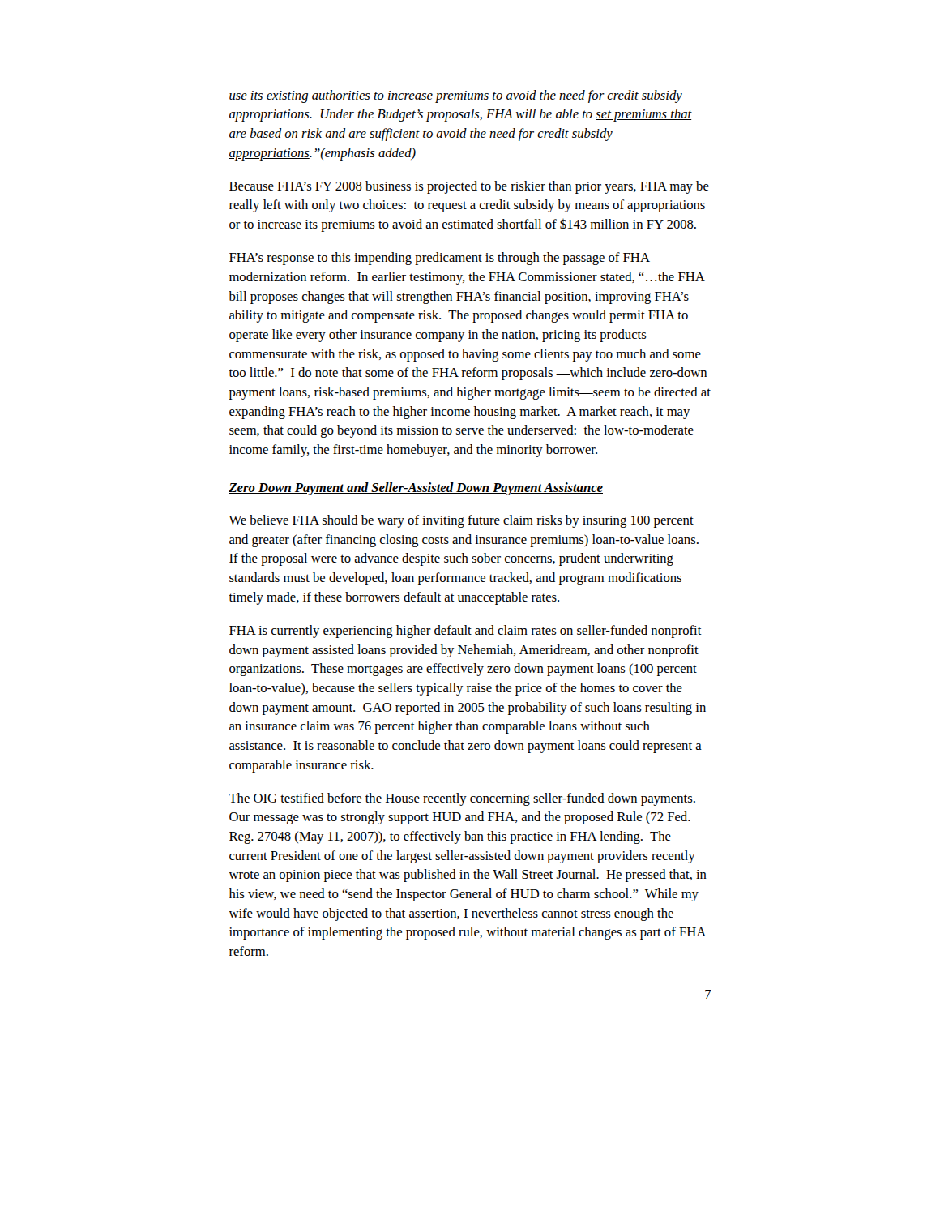use its existing authorities to increase premiums to avoid the need for credit subsidy appropriations. Under the Budget’s proposals, FHA will be able to set premiums that are based on risk and are sufficient to avoid the need for credit subsidy appropriations.”(emphasis added)
Because FHA’s FY 2008 business is projected to be riskier than prior years, FHA may be really left with only two choices: to request a credit subsidy by means of appropriations or to increase its premiums to avoid an estimated shortfall of $143 million in FY 2008.
FHA’s response to this impending predicament is through the passage of FHA modernization reform. In earlier testimony, the FHA Commissioner stated, “…the FHA bill proposes changes that will strengthen FHA’s financial position, improving FHA’s ability to mitigate and compensate risk. The proposed changes would permit FHA to operate like every other insurance company in the nation, pricing its products commensurate with the risk, as opposed to having some clients pay too much and some too little.” I do note that some of the FHA reform proposals —which include zero-down payment loans, risk-based premiums, and higher mortgage limits—seem to be directed at expanding FHA’s reach to the higher income housing market. A market reach, it may seem, that could go beyond its mission to serve the underserved: the low-to-moderate income family, the first-time homebuyer, and the minority borrower.
Zero Down Payment and Seller-Assisted Down Payment Assistance
We believe FHA should be wary of inviting future claim risks by insuring 100 percent and greater (after financing closing costs and insurance premiums) loan-to-value loans. If the proposal were to advance despite such sober concerns, prudent underwriting standards must be developed, loan performance tracked, and program modifications timely made, if these borrowers default at unacceptable rates.
FHA is currently experiencing higher default and claim rates on seller-funded nonprofit down payment assisted loans provided by Nehemiah, Ameridream, and other nonprofit organizations. These mortgages are effectively zero down payment loans (100 percent loan-to-value), because the sellers typically raise the price of the homes to cover the down payment amount. GAO reported in 2005 the probability of such loans resulting in an insurance claim was 76 percent higher than comparable loans without such assistance. It is reasonable to conclude that zero down payment loans could represent a comparable insurance risk.
The OIG testified before the House recently concerning seller-funded down payments. Our message was to strongly support HUD and FHA, and the proposed Rule (72 Fed. Reg. 27048 (May 11, 2007)), to effectively ban this practice in FHA lending. The current President of one of the largest seller-assisted down payment providers recently wrote an opinion piece that was published in the Wall Street Journal. He pressed that, in his view, we need to “send the Inspector General of HUD to charm school.” While my wife would have objected to that assertion, I nevertheless cannot stress enough the importance of implementing the proposed rule, without material changes as part of FHA reform.
7